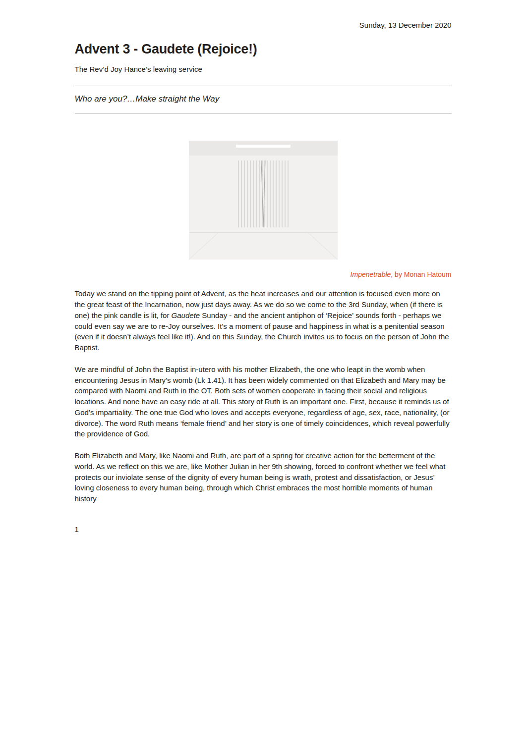Sunday, 13 December 2020
Advent 3 - Gaudete (Rejoice!)
The Rev’d Joy Hance’s leaving service
Who are you?…Make straight the Way
Impenetrable, by Monan Hatoum
Today we stand on the tipping point of Advent, as the heat increases and our attention is focused even more on the great feast of the Incarnation, now just days away. As we do so we come to the 3rd Sunday, when (if there is one) the pink candle is lit, for Gaudete Sunday - and the ancient antiphon of ‘Rejoice’ sounds forth - perhaps we could even say we are to re-Joy ourselves. It’s a moment of pause and happiness in what is a penitential season (even if it doesn’t always feel like it!). And on this Sunday, the Church invites us to focus on the person of John the Baptist.
We are mindful of John the Baptist in-utero with his mother Elizabeth, the one who leapt in the womb when encountering Jesus in Mary’s womb (Lk 1.41). It has been widely commented on that Elizabeth and Mary may be compared with Naomi and Ruth in the OT. Both sets of women cooperate in facing their social and religious locations. And none have an easy ride at all. This story of Ruth is an important one. First, because it reminds us of God’s impartiality. The one true God who loves and accepts everyone, regardless of age, sex, race, nationality, (or divorce). The word Ruth means ‘female friend’ and her story is one of timely coincidences, which reveal powerfully the providence of God.
Both Elizabeth and Mary, like Naomi and Ruth, are part of a spring for creative action for the betterment of the world. As we reflect on this we are, like Mother Julian in her 9th showing, forced to confront whether we feel what protects our inviolate sense of the dignity of every human being is wrath, protest and dissatisfaction, or Jesus’ loving closeness to every human being, through which Christ embraces the most horrible moments of human history
1